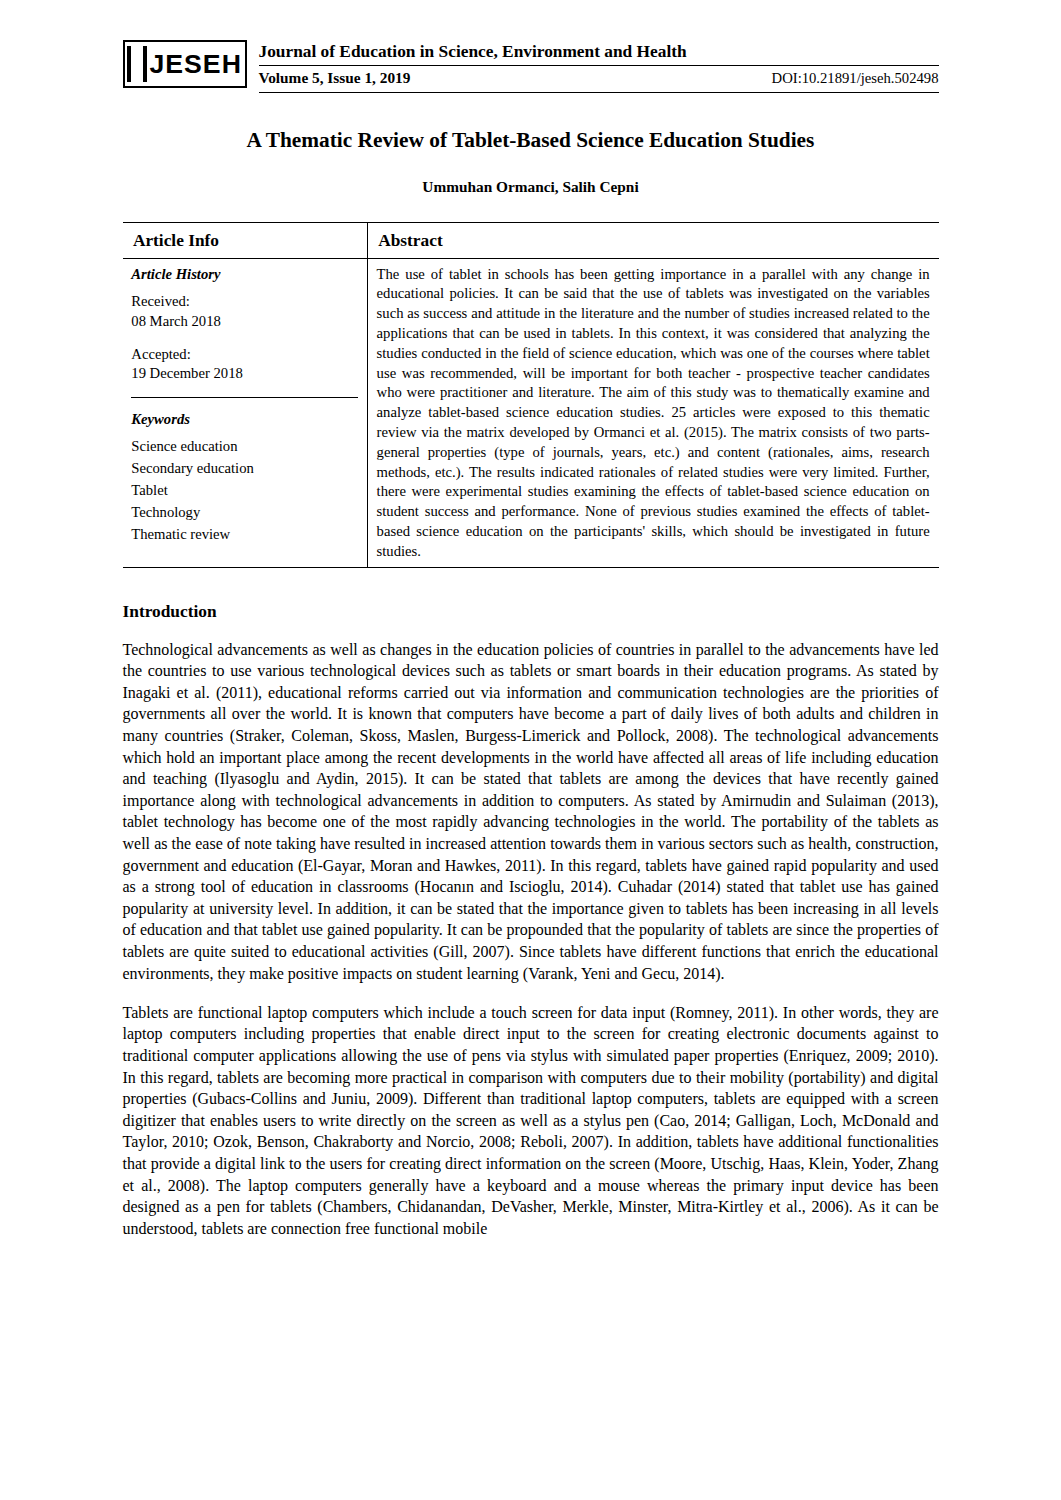JESEH
Journal of Education in Science, Environment and Health
Volume 5, Issue 1, 2019 DOI:10.21891/jeseh.502498
A Thematic Review of Tablet-Based Science Education Studies
Ummuhan Ormanci, Salih Cepni
| Article Info | Abstract |
| --- | --- |
| Article History Received: 08 March 2018 Accepted: 19 December 2018 Keywords Science education Secondary education Tablet Technology Thematic review | The use of tablet in schools has been getting importance in a parallel with any change in educational policies. It can be said that the use of tablets was investigated on the variables such as success and attitude in the literature and the number of studies increased related to the applications that can be used in tablets. In this context, it was considered that analyzing the studies conducted in the field of science education, which was one of the courses where tablet use was recommended, will be important for both teacher - prospective teacher candidates who were practitioner and literature. The aim of this study was to thematically examine and analyze tablet-based science education studies. 25 articles were exposed to this thematic review via the matrix developed by Ormanci et al. (2015). The matrix consists of two parts-general properties (type of journals, years, etc.) and content (rationales, aims, research methods, etc.). The results indicated rationales of related studies were very limited. Further, there were experimental studies examining the effects of tablet-based science education on student success and performance. None of previous studies examined the effects of tablet-based science education on the participants' skills, which should be investigated in future studies. |
Introduction
Technological advancements as well as changes in the education policies of countries in parallel to the advancements have led the countries to use various technological devices such as tablets or smart boards in their education programs. As stated by Inagaki et al. (2011), educational reforms carried out via information and communication technologies are the priorities of governments all over the world. It is known that computers have become a part of daily lives of both adults and children in many countries (Straker, Coleman, Skoss, Maslen, Burgess-Limerick and Pollock, 2008). The technological advancements which hold an important place among the recent developments in the world have affected all areas of life including education and teaching (Ilyasoglu and Aydin, 2015). It can be stated that tablets are among the devices that have recently gained importance along with technological advancements in addition to computers. As stated by Amirnudin and Sulaiman (2013), tablet technology has become one of the most rapidly advancing technologies in the world. The portability of the tablets as well as the ease of note taking have resulted in increased attention towards them in various sectors such as health, construction, government and education (El-Gayar, Moran and Hawkes, 2011). In this regard, tablets have gained rapid popularity and used as a strong tool of education in classrooms (Hocanın and Iscioglu, 2014). Cuhadar (2014) stated that tablet use has gained popularity at university level. In addition, it can be stated that the importance given to tablets has been increasing in all levels of education and that tablet use gained popularity. It can be propounded that the popularity of tablets are since the properties of tablets are quite suited to educational activities (Gill, 2007). Since tablets have different functions that enrich the educational environments, they make positive impacts on student learning (Varank, Yeni and Gecu, 2014).
Tablets are functional laptop computers which include a touch screen for data input (Romney, 2011). In other words, they are laptop computers including properties that enable direct input to the screen for creating electronic documents against to traditional computer applications allowing the use of pens via stylus with simulated paper properties (Enriquez, 2009; 2010). In this regard, tablets are becoming more practical in comparison with computers due to their mobility (portability) and digital properties (Gubacs-Collins and Juniu, 2009). Different than traditional laptop computers, tablets are equipped with a screen digitizer that enables users to write directly on the screen as well as a stylus pen (Cao, 2014; Galligan, Loch, McDonald and Taylor, 2010; Ozok, Benson, Chakraborty and Norcio, 2008; Reboli, 2007). In addition, tablets have additional functionalities that provide a digital link to the users for creating direct information on the screen (Moore, Utschig, Haas, Klein, Yoder, Zhang et al., 2008). The laptop computers generally have a keyboard and a mouse whereas the primary input device has been designed as a pen for tablets (Chambers, Chidanandan, DeVasher, Merkle, Minster, Mitra-Kirtley et al., 2006). As it can be understood, tablets are connection free functional mobile